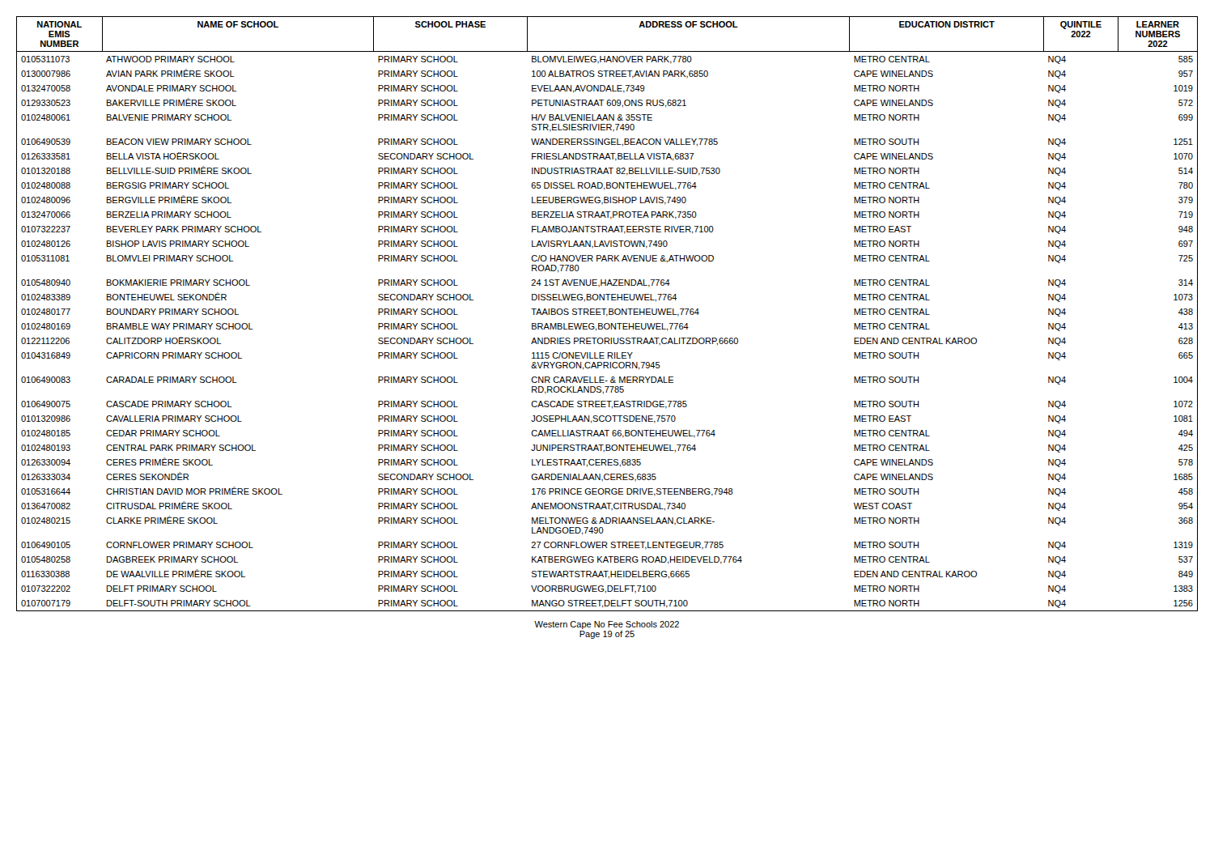| NATIONAL EMIS NUMBER | NAME OF SCHOOL | SCHOOL PHASE | ADDRESS OF SCHOOL | EDUCATION DISTRICT | QUINTILE 2022 | LEARNER NUMBERS 2022 |
| --- | --- | --- | --- | --- | --- | --- |
| 0105311073 | ATHWOOD PRIMARY SCHOOL | PRIMARY SCHOOL | BLOMVLEIWEG,HANOVER PARK,7780 | METRO CENTRAL | NQ4 | 585 |
| 0130007986 | AVIAN PARK PRIMÊRE SKOOL | PRIMARY SCHOOL | 100 ALBATROS STREET,AVIAN PARK,6850 | CAPE WINELANDS | NQ4 | 957 |
| 0132470058 | AVONDALE PRIMARY SCHOOL | PRIMARY SCHOOL | EVELAAN,AVONDALE,7349 | METRO NORTH | NQ4 | 1019 |
| 0129330523 | BAKERVILLE PRIMÊRE SKOOL | PRIMARY SCHOOL | PETUNIASTRAAT 609,ONS RUS,6821 | CAPE WINELANDS | NQ4 | 572 |
| 0102480061 | BALVENIE PRIMARY SCHOOL | PRIMARY SCHOOL | H/V BALVENIELAAN & 35STE STR,ELSIESRIVIER,7490 | METRO NORTH | NQ4 | 699 |
| 0106490539 | BEACON VIEW PRIMARY SCHOOL | PRIMARY SCHOOL | WANDERERSSINGEL,BEACON VALLEY,7785 | METRO SOUTH | NQ4 | 1251 |
| 0126333581 | BELLA VISTA HOËRSKOOL | SECONDARY SCHOOL | FRIESLANDSTRAAT,BELLA VISTA,6837 | CAPE WINELANDS | NQ4 | 1070 |
| 0101320188 | BELLVILLE-SUID PRIMÊRE SKOOL | PRIMARY SCHOOL | INDUSTRIASTRAAT 82,BELLVILLE-SUID,7530 | METRO NORTH | NQ4 | 514 |
| 0102480088 | BERGSIG PRIMARY SCHOOL | PRIMARY SCHOOL | 65 DISSEL ROAD,BONTEHEWUEL,7764 | METRO CENTRAL | NQ4 | 780 |
| 0102480096 | BERGVILLE PRIMÊRE SKOOL | PRIMARY SCHOOL | LEEUBERGWEG,BISHOP LAVIS,7490 | METRO NORTH | NQ4 | 379 |
| 0132470066 | BERZELIA PRIMARY SCHOOL | PRIMARY SCHOOL | BERZELIA STRAAT,PROTEA PARK,7350 | METRO NORTH | NQ4 | 719 |
| 0107322237 | BEVERLEY PARK PRIMARY SCHOOL | PRIMARY SCHOOL | FLAMBOJANTSTRAAT,EERSTE RIVER,7100 | METRO EAST | NQ4 | 948 |
| 0102480126 | BISHOP LAVIS PRIMARY SCHOOL | PRIMARY SCHOOL | LAVISRYLAAN,LAVISTOWN,7490 | METRO NORTH | NQ4 | 697 |
| 0105311081 | BLOMVLEI PRIMARY SCHOOL | PRIMARY SCHOOL | C/O HANOVER PARK AVENUE &,ATHWOOD ROAD,7780 | METRO CENTRAL | NQ4 | 725 |
| 0105480940 | BOKMAKIERIE PRIMARY SCHOOL | PRIMARY SCHOOL | 24 1ST AVENUE,HAZENDAL,7764 | METRO CENTRAL | NQ4 | 314 |
| 0102483389 | BONTEHEUWEL SEKONDÊR | SECONDARY SCHOOL | DISSELWEG,BONTEHEUWEL,7764 | METRO CENTRAL | NQ4 | 1073 |
| 0102480177 | BOUNDARY PRIMARY SCHOOL | PRIMARY SCHOOL | TAAIBOS STREET,BONTEHEUWEL,7764 | METRO CENTRAL | NQ4 | 438 |
| 0102480169 | BRAMBLE WAY PRIMARY SCHOOL | PRIMARY SCHOOL | BRAMBLEWEG,BONTEHEUWEL,7764 | METRO CENTRAL | NQ4 | 413 |
| 0122112206 | CALITZDORP HOËRSKOOL | SECONDARY SCHOOL | ANDRIES PRETORIUSSTRAAT,CALITZDORP,6660 | EDEN AND CENTRAL KAROO | NQ4 | 628 |
| 0104316849 | CAPRICORN PRIMARY SCHOOL | PRIMARY SCHOOL | 1115 C/ONEVILLE RILEY &VRYGRON,CAPRICORN,7945 | METRO SOUTH | NQ4 | 665 |
| 0106490083 | CARADALE PRIMARY SCHOOL | PRIMARY SCHOOL | CNR CARAVELLE- & MERRYDALE RD,ROCKLANDS,7785 | METRO SOUTH | NQ4 | 1004 |
| 0106490075 | CASCADE PRIMARY SCHOOL | PRIMARY SCHOOL | CASCADE STREET,EASTRIDGE,7785 | METRO SOUTH | NQ4 | 1072 |
| 0101320986 | CAVALLERIA PRIMARY SCHOOL | PRIMARY SCHOOL | JOSEPHLAAN,SCOTTSDENE,7570 | METRO EAST | NQ4 | 1081 |
| 0102480185 | CEDAR PRIMARY SCHOOL | PRIMARY SCHOOL | CAMELLIASTRAAT 66,BONTEHEUWEL,7764 | METRO CENTRAL | NQ4 | 494 |
| 0102480193 | CENTRAL PARK PRIMARY SCHOOL | PRIMARY SCHOOL | JUNIPERSTRAAT,BONTEHEUWEL,7764 | METRO CENTRAL | NQ4 | 425 |
| 0126330094 | CERES PRIMÊRE SKOOL | PRIMARY SCHOOL | LYLESTRAAT,CERES,6835 | CAPE WINELANDS | NQ4 | 578 |
| 0126333034 | CERES SEKONDÊR | SECONDARY SCHOOL | GARDENIALAAN,CERES,6835 | CAPE WINELANDS | NQ4 | 1685 |
| 0105316644 | CHRISTIAN DAVID MOR PRIMÊRE SKOOL | PRIMARY SCHOOL | 176 PRINCE GEORGE DRIVE,STEENBERG,7948 | METRO SOUTH | NQ4 | 458 |
| 0136470082 | CITRUSDAL PRIMÊRE SKOOL | PRIMARY SCHOOL | ANEMOONSTRAAT,CITRUSDAL,7340 | WEST COAST | NQ4 | 954 |
| 0102480215 | CLARKE PRIMÊRE SKOOL | PRIMARY SCHOOL | MELTONWEG & ADRIAANSELAAN,CLARKE- LANDGOED,7490 | METRO NORTH | NQ4 | 368 |
| 0106490105 | CORNFLOWER PRIMARY SCHOOL | PRIMARY SCHOOL | 27 CORNFLOWER STREET,LENTEGEUR,7785 | METRO SOUTH | NQ4 | 1319 |
| 0105480258 | DAGBREEK PRIMARY SCHOOL | PRIMARY SCHOOL | KATBERGWEG KATBERG ROAD,HEIDEVELD,7764 | METRO CENTRAL | NQ4 | 537 |
| 0116330388 | DE WAALVILLE PRIMÊRE SKOOL | PRIMARY SCHOOL | STEWARTSTRAAT,HEIDELBERG,6665 | EDEN AND CENTRAL KAROO | NQ4 | 849 |
| 0107322202 | DELFT PRIMARY SCHOOL | PRIMARY SCHOOL | VOORBRUGWEG,DELFT,7100 | METRO NORTH | NQ4 | 1383 |
| 0107007179 | DELFT-SOUTH PRIMARY SCHOOL | PRIMARY SCHOOL | MANGO STREET,DELFT SOUTH,7100 | METRO NORTH | NQ4 | 1256 |
Western Cape No Fee Schools 2022
Page 19 of 25